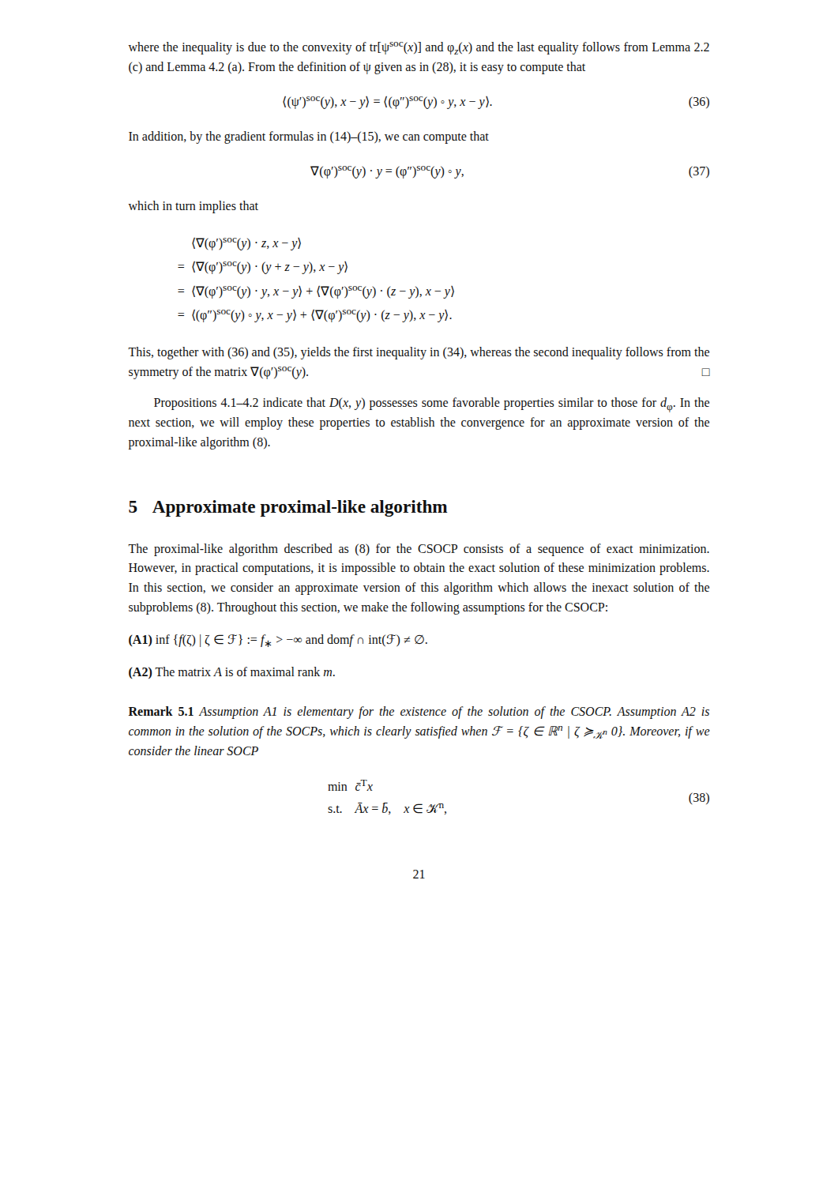where the inequality is due to the convexity of tr[ψsoc(x)] and φz(x) and the last equality follows from Lemma 2.2 (c) and Lemma 4.2 (a). From the definition of ψ given as in (28), it is easy to compute that
⟨(ψ′)soc(y), x − y⟩ = ⟨(φ″)soc(y) ◦ y, x − y⟩.
(36)
In addition, by the gradient formulas in (14)–(15), we can compute that
∇(φ′)soc(y) · y = (φ″)soc(y) ◦ y,
(37)
which in turn implies that
| | ⟨∇(φ′) soc ( y ) · z , x − y ⟩ |
| = | ⟨∇(φ′) soc ( y ) · ( y + z − y ), x − y ⟩ |
| = | ⟨∇(φ′) soc ( y ) · y , x − y ⟩ + ⟨∇(φ′) soc ( y ) · ( z − y ), x − y ⟩ |
| = | ⟨(φ″) soc ( y ) ◦ y , x − y ⟩ + ⟨∇(φ′) soc ( y ) · ( z − y ), x − y ⟩. |
This, together with (36) and (35), yields the first inequality in (34), whereas the second inequality follows from the symmetry of the matrix ∇(φ′)soc(y). □
Propositions 4.1–4.2 indicate that D(x, y) possesses some favorable properties similar to those for dφ. In the next section, we will employ these properties to establish the convergence for an approximate version of the proximal-like algorithm (8).
5 Approximate proximal-like algorithm
The proximal-like algorithm described as (8) for the CSOCP consists of a sequence of exact minimization. However, in practical computations, it is impossible to obtain the exact solution of these minimization problems. In this section, we consider an approximate version of this algorithm which allows the inexact solution of the subproblems (8). Throughout this section, we make the following assumptions for the CSOCP:
(A1) inf {f(ζ) | ζ ∈ ℱ} := f∗ > −∞ and domf ∩ int(ℱ) ≠ ∅.
(A2) The matrix A is of maximal rank m.
Remark 5.1 Assumption A1 is elementary for the existence of the solution of the CSOCP. Assumption A2 is common in the solution of the SOCPs, which is clearly satisfied when ℱ = {ζ ∈ ℝn | ζ ≽𝒦n 0}. Moreover, if we consider the linear SOCP
| min | c̄ T x |
| s.t. | Āx = b̄ , x ∈ 𝒦 n , |
(38)
21